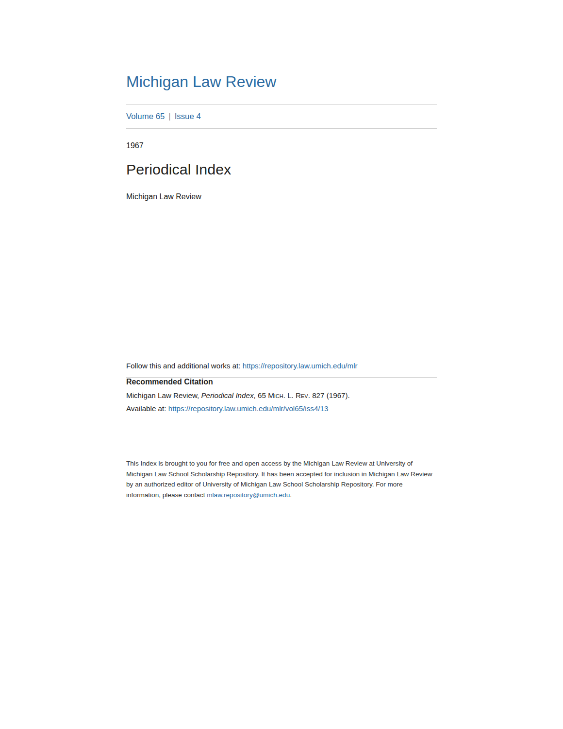Michigan Law Review
Volume 65|Issue 4
1967
Periodical Index
Michigan Law Review
Follow this and additional works at: https://repository.law.umich.edu/mlr
Recommended Citation
Michigan Law Review, Periodical Index, 65 Mich. L. Rev. 827 (1967).
Available at: https://repository.law.umich.edu/mlr/vol65/iss4/13
This Index is brought to you for free and open access by the Michigan Law Review at University of Michigan Law School Scholarship Repository. It has been accepted for inclusion in Michigan Law Review by an authorized editor of University of Michigan Law School Scholarship Repository. For more information, please contact mlaw.repository@umich.edu.